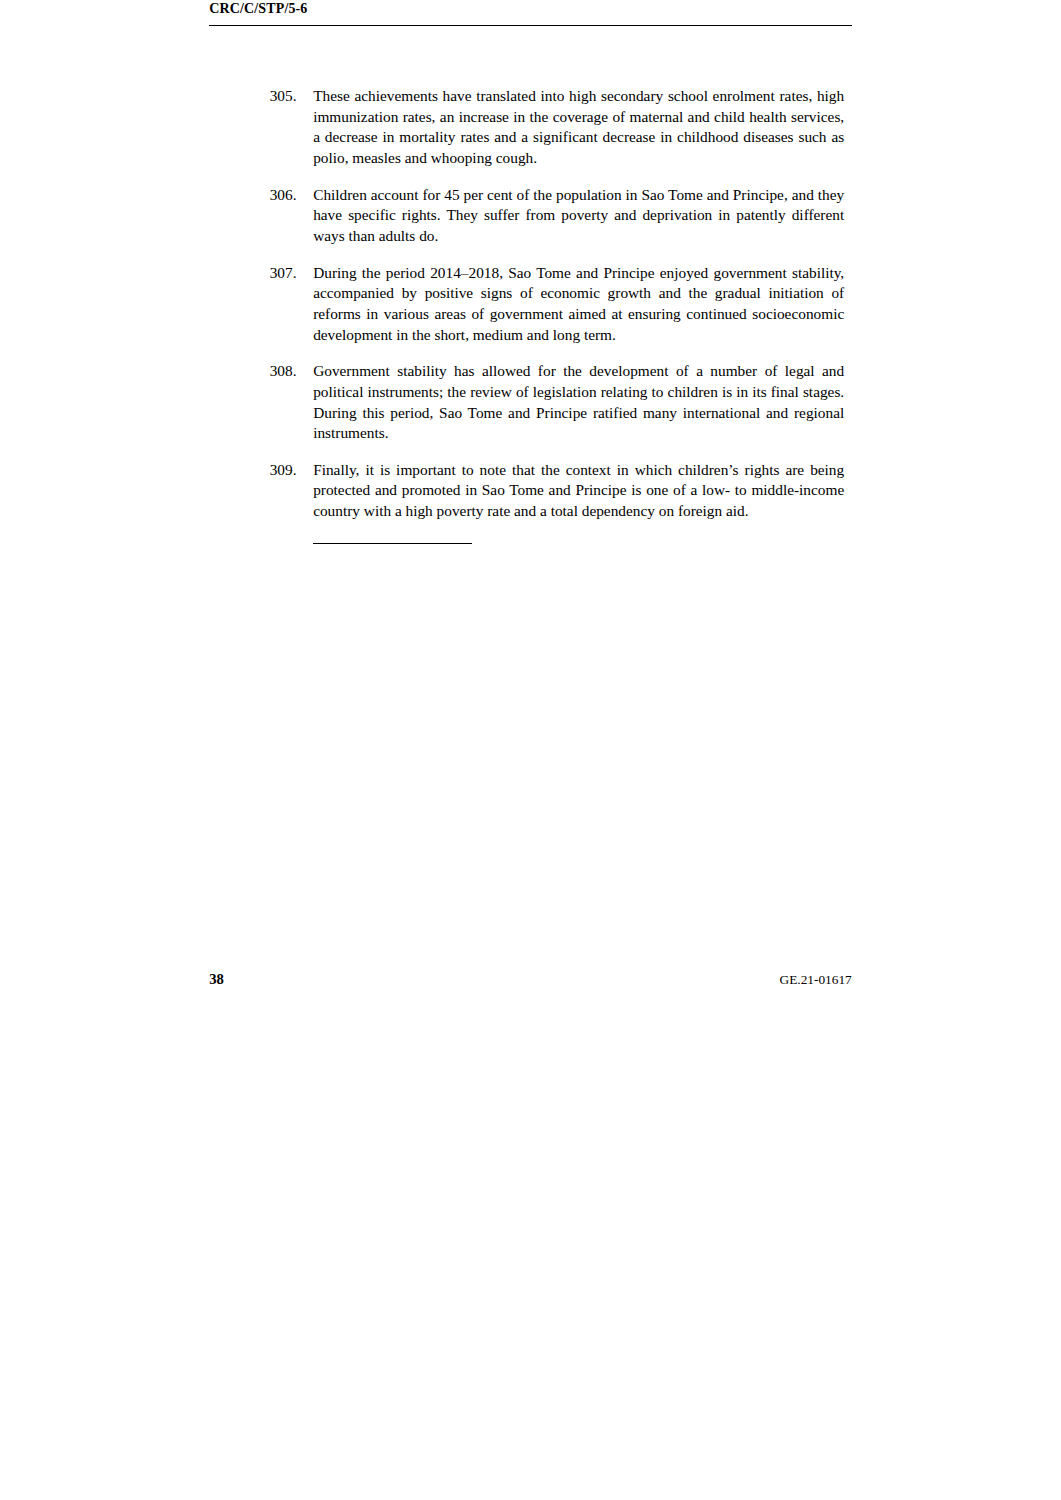CRC/C/STP/5-6
305. These achievements have translated into high secondary school enrolment rates, high immunization rates, an increase in the coverage of maternal and child health services, a decrease in mortality rates and a significant decrease in childhood diseases such as polio, measles and whooping cough.
306. Children account for 45 per cent of the population in Sao Tome and Principe, and they have specific rights. They suffer from poverty and deprivation in patently different ways than adults do.
307. During the period 2014–2018, Sao Tome and Principe enjoyed government stability, accompanied by positive signs of economic growth and the gradual initiation of reforms in various areas of government aimed at ensuring continued socioeconomic development in the short, medium and long term.
308. Government stability has allowed for the development of a number of legal and political instruments; the review of legislation relating to children is in its final stages. During this period, Sao Tome and Principe ratified many international and regional instruments.
309. Finally, it is important to note that the context in which children’s rights are being protected and promoted in Sao Tome and Principe is one of a low- to middle-income country with a high poverty rate and a total dependency on foreign aid.
38 GE.21-01617